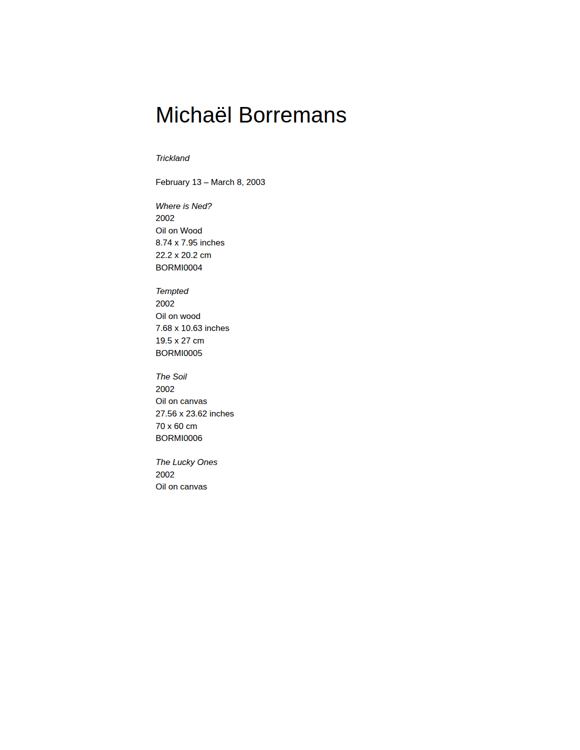Michaël Borremans
Trickland
February 13 – March 8, 2003
Where is Ned?
2002
Oil on Wood
8.74 x 7.95 inches
22.2 x 20.2 cm
BORMI0004
Tempted
2002
Oil on wood
7.68 x 10.63 inches
19.5 x 27 cm
BORMI0005
The Soil
2002
Oil on canvas
27.56 x 23.62 inches
70 x 60 cm
BORMI0006
The Lucky Ones
2002
Oil on canvas